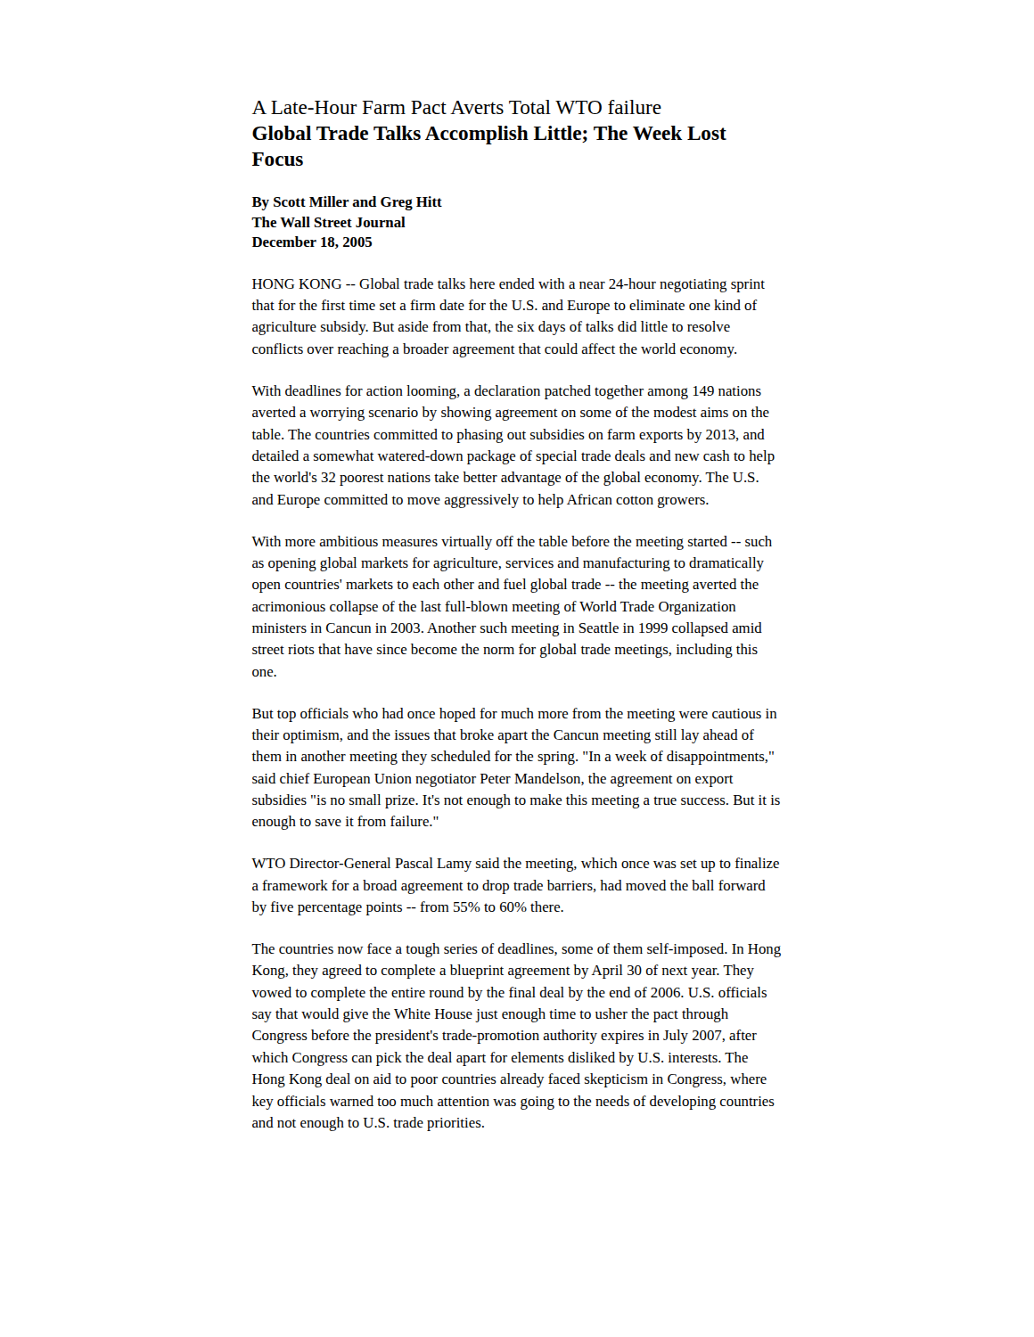A Late-Hour Farm Pact Averts Total WTO failure Global Trade Talks Accomplish Little; The Week Lost Focus
By Scott Miller and Greg Hitt The Wall Street Journal December 18, 2005
HONG KONG -- Global trade talks here ended with a near 24-hour negotiating sprint that for the first time set a firm date for the U.S. and Europe to eliminate one kind of agriculture subsidy. But aside from that, the six days of talks did little to resolve conflicts over reaching a broader agreement that could affect the world economy.
With deadlines for action looming, a declaration patched together among 149 nations averted a worrying scenario by showing agreement on some of the modest aims on the table. The countries committed to phasing out subsidies on farm exports by 2013, and detailed a somewhat watered-down package of special trade deals and new cash to help the world's 32 poorest nations take better advantage of the global economy. The U.S. and Europe committed to move aggressively to help African cotton growers.
With more ambitious measures virtually off the table before the meeting started -- such as opening global markets for agriculture, services and manufacturing to dramatically open countries' markets to each other and fuel global trade -- the meeting averted the acrimonious collapse of the last full-blown meeting of World Trade Organization ministers in Cancun in 2003. Another such meeting in Seattle in 1999 collapsed amid street riots that have since become the norm for global trade meetings, including this one.
But top officials who had once hoped for much more from the meeting were cautious in their optimism, and the issues that broke apart the Cancun meeting still lay ahead of them in another meeting they scheduled for the spring. "In a week of disappointments," said chief European Union negotiator Peter Mandelson, the agreement on export subsidies "is no small prize. It's not enough to make this meeting a true success. But it is enough to save it from failure."
WTO Director-General Pascal Lamy said the meeting, which once was set up to finalize a framework for a broad agreement to drop trade barriers, had moved the ball forward by five percentage points -- from 55% to 60% there.
The countries now face a tough series of deadlines, some of them self-imposed. In Hong Kong, they agreed to complete a blueprint agreement by April 30 of next year. They vowed to complete the entire round by the final deal by the end of 2006. U.S. officials say that would give the White House just enough time to usher the pact through Congress before the president's trade-promotion authority expires in July 2007, after which Congress can pick the deal apart for elements disliked by U.S. interests. The Hong Kong deal on aid to poor countries already faced skepticism in Congress, where key officials warned too much attention was going to the needs of developing countries and not enough to U.S. trade priorities.